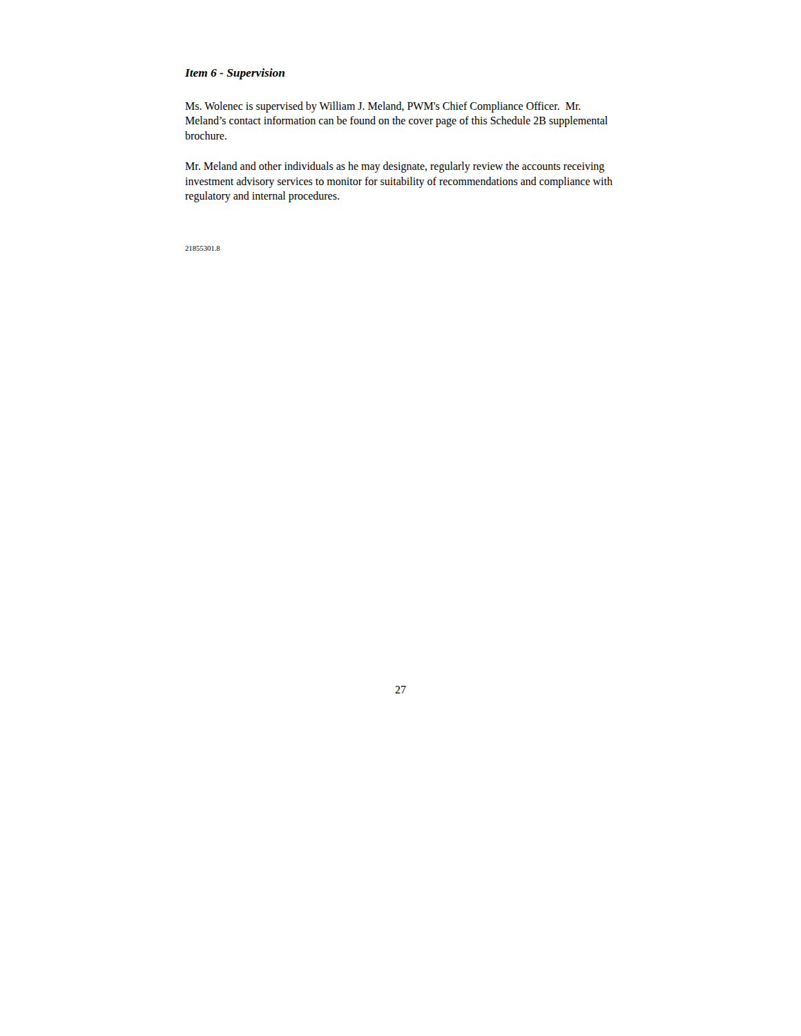Item 6 - Supervision
Ms. Wolenec is supervised by William J. Meland, PWM's Chief Compliance Officer. Mr. Meland’s contact information can be found on the cover page of this Schedule 2B supplemental brochure.
Mr. Meland and other individuals as he may designate, regularly review the accounts receiving investment advisory services to monitor for suitability of recommendations and compliance with regulatory and internal procedures.
21855301.8
27